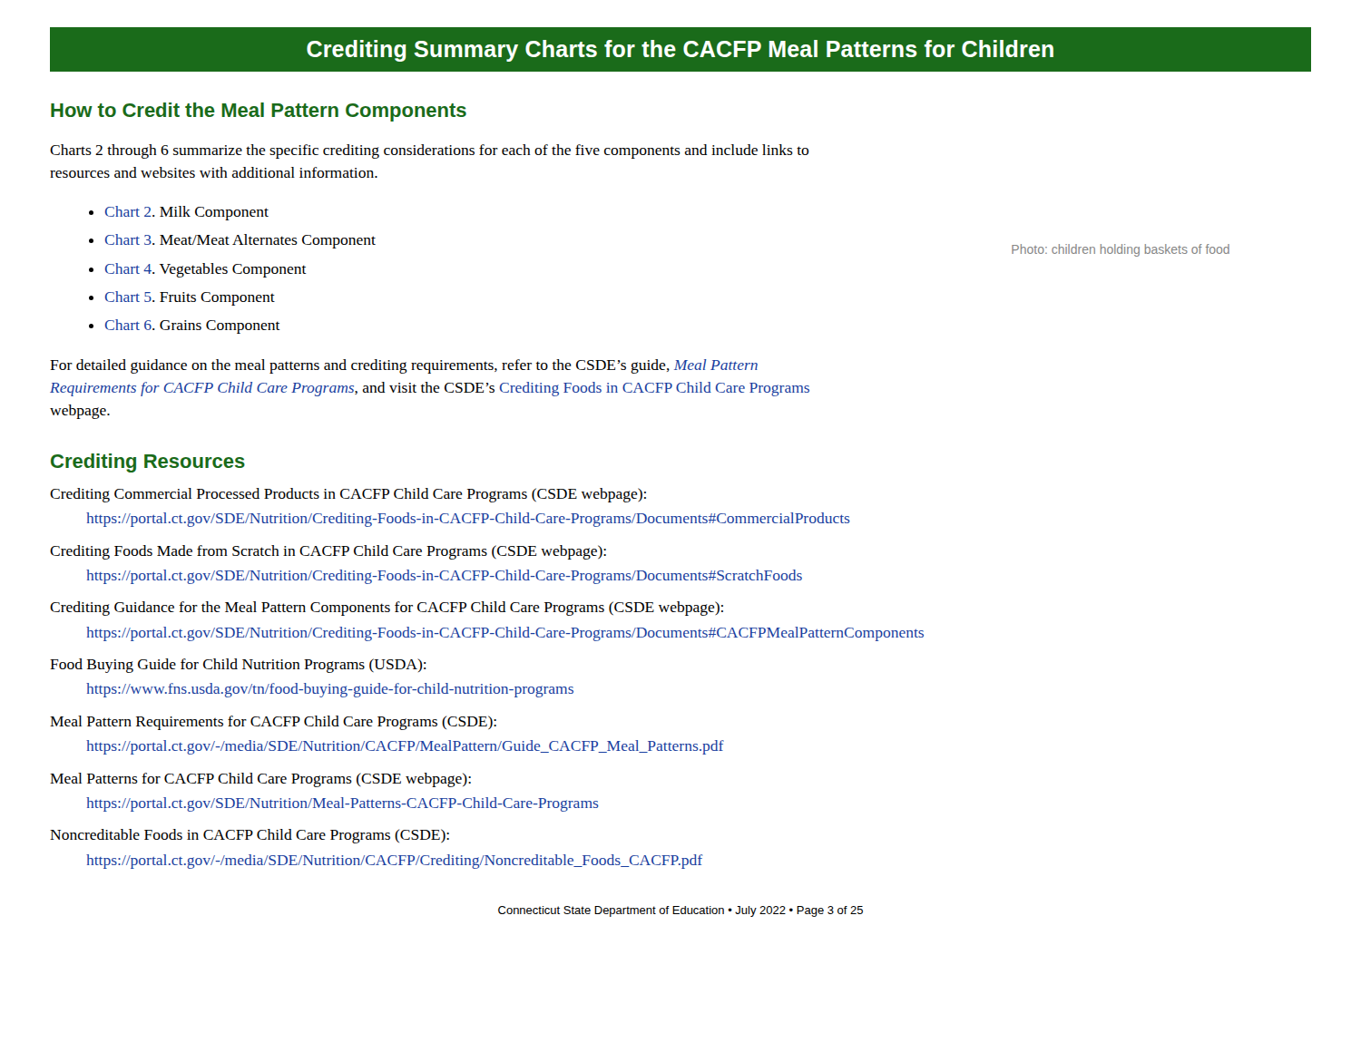Crediting Summary Charts for the CACFP Meal Patterns for Children
How to Credit the Meal Pattern Components
Charts 2 through 6 summarize the specific crediting considerations for each of the five components and include links to resources and websites with additional information.
Chart 2. Milk Component
Chart 3. Meat/Meat Alternates Component
Chart 4. Vegetables Component
Chart 5. Fruits Component
Chart 6. Grains Component
For detailed guidance on the meal patterns and crediting requirements, refer to the CSDE’s guide, Meal Pattern Requirements for CACFP Child Care Programs, and visit the CSDE’s Crediting Foods in CACFP Child Care Programs webpage.
Crediting Resources
Crediting Commercial Processed Products in CACFP Child Care Programs (CSDE webpage):
https://portal.ct.gov/SDE/Nutrition/Crediting-Foods-in-CACFP-Child-Care-Programs/Documents#CommercialProducts
Crediting Foods Made from Scratch in CACFP Child Care Programs (CSDE webpage):
https://portal.ct.gov/SDE/Nutrition/Crediting-Foods-in-CACFP-Child-Care-Programs/Documents#ScratchFoods
Crediting Guidance for the Meal Pattern Components for CACFP Child Care Programs (CSDE webpage):
https://portal.ct.gov/SDE/Nutrition/Crediting-Foods-in-CACFP-Child-Care-Programs/Documents#CACFPMealPatternComponents
Food Buying Guide for Child Nutrition Programs (USDA):
https://www.fns.usda.gov/tn/food-buying-guide-for-child-nutrition-programs
Meal Pattern Requirements for CACFP Child Care Programs (CSDE):
https://portal.ct.gov/-/media/SDE/Nutrition/CACFP/MealPattern/Guide_CACFP_Meal_Patterns.pdf
Meal Patterns for CACFP Child Care Programs (CSDE webpage):
https://portal.ct.gov/SDE/Nutrition/Meal-Patterns-CACFP-Child-Care-Programs
Noncreditable Foods in CACFP Child Care Programs (CSDE):
https://portal.ct.gov/-/media/SDE/Nutrition/CACFP/Crediting/Noncreditable_Foods_CACFP.pdf
Connecticut State Department of Education • July 2022 • Page 3 of 25